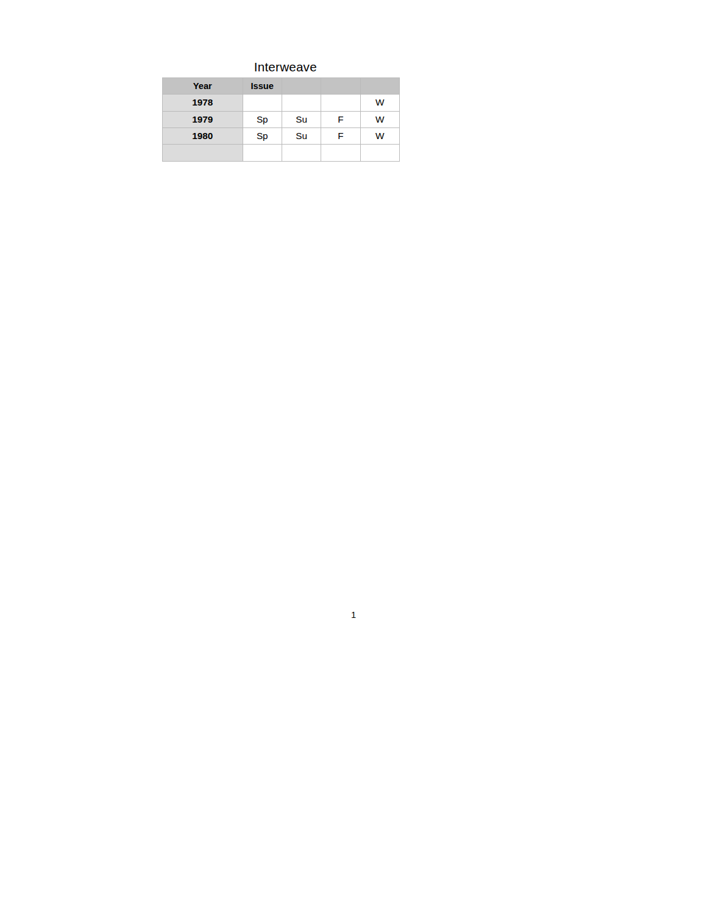Interweave
| Year | Issue | | | |
| 1978 | | | | W |
| 1979 | Sp | Su | F | W |
| 1980 | Sp | Su | F | W |
1